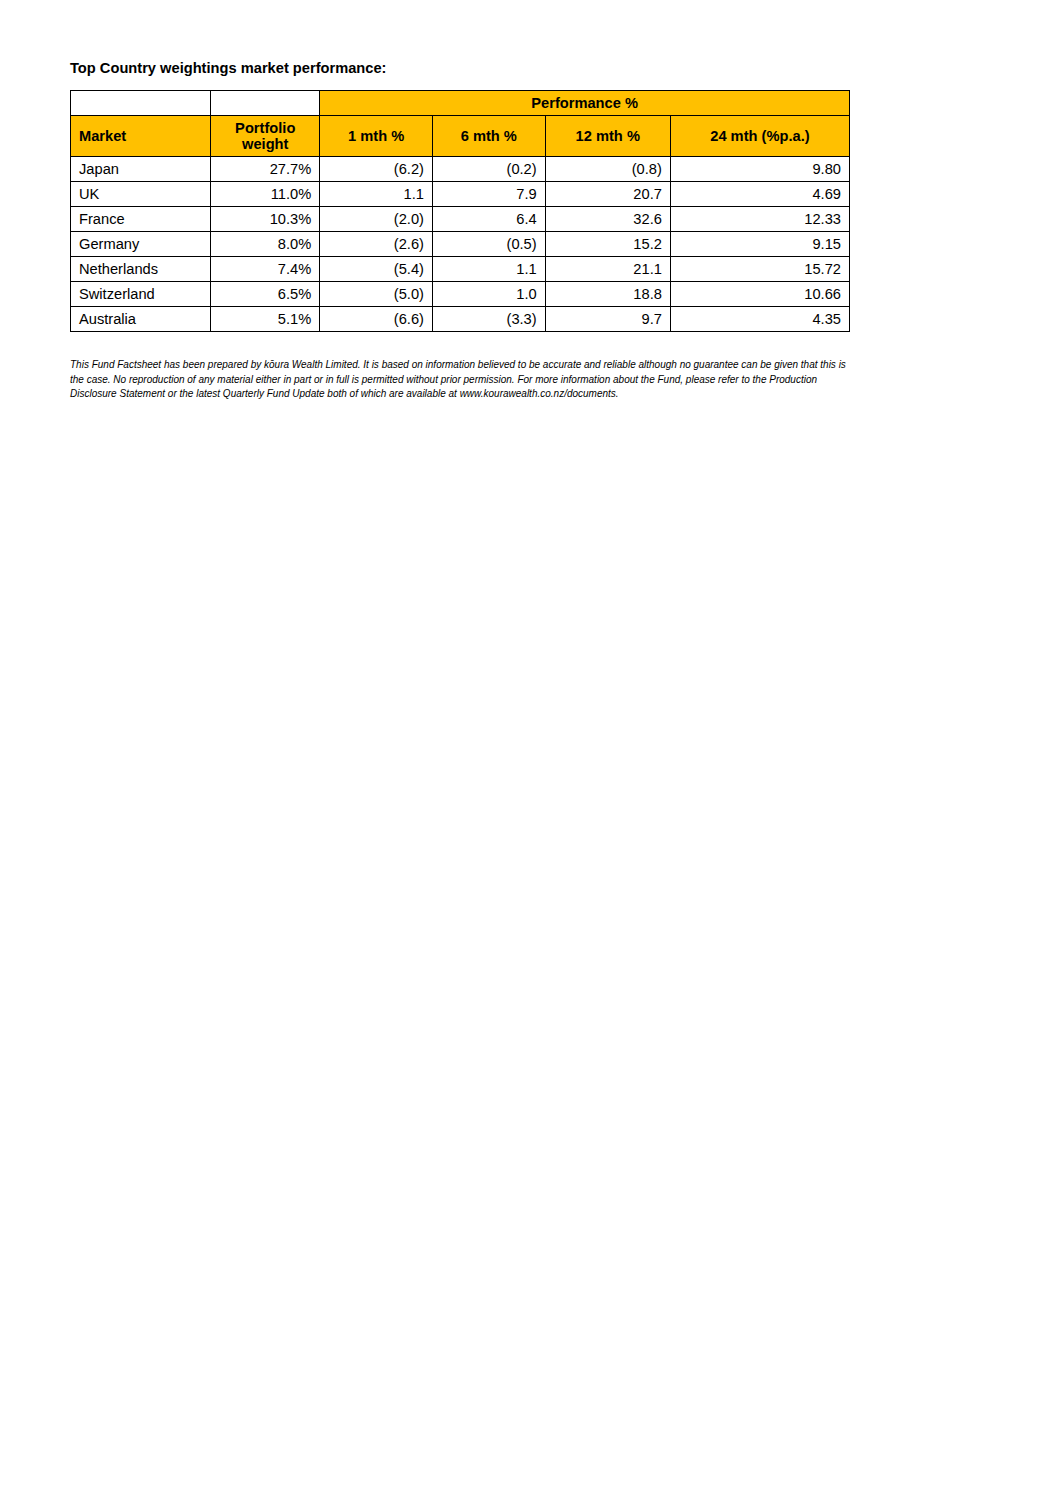Top Country weightings market performance:
| | | Performance % |
| --- | --- | --- |
| Market | Portfolio weight | 1 mth % | 6 mth % | 12 mth % | 24 mth (%p.a.) |
| Japan | 27.7% | (6.2) | (0.2) | (0.8) | 9.80 |
| UK | 11.0% | 1.1 | 7.9 | 20.7 | 4.69 |
| France | 10.3% | (2.0) | 6.4 | 32.6 | 12.33 |
| Germany | 8.0% | (2.6) | (0.5) | 15.2 | 9.15 |
| Netherlands | 7.4% | (5.4) | 1.1 | 21.1 | 15.72 |
| Switzerland | 6.5% | (5.0) | 1.0 | 18.8 | 10.66 |
| Australia | 5.1% | (6.6) | (3.3) | 9.7 | 4.35 |
This Fund Factsheet has been prepared by kōura Wealth Limited. It is based on information believed to be accurate and reliable although no guarantee can be given that this is the case. No reproduction of any material either in part or in full is permitted without prior permission. For more information about the Fund, please refer to the Production Disclosure Statement or the latest Quarterly Fund Update both of which are available at www.kourawealth.co.nz/documents.